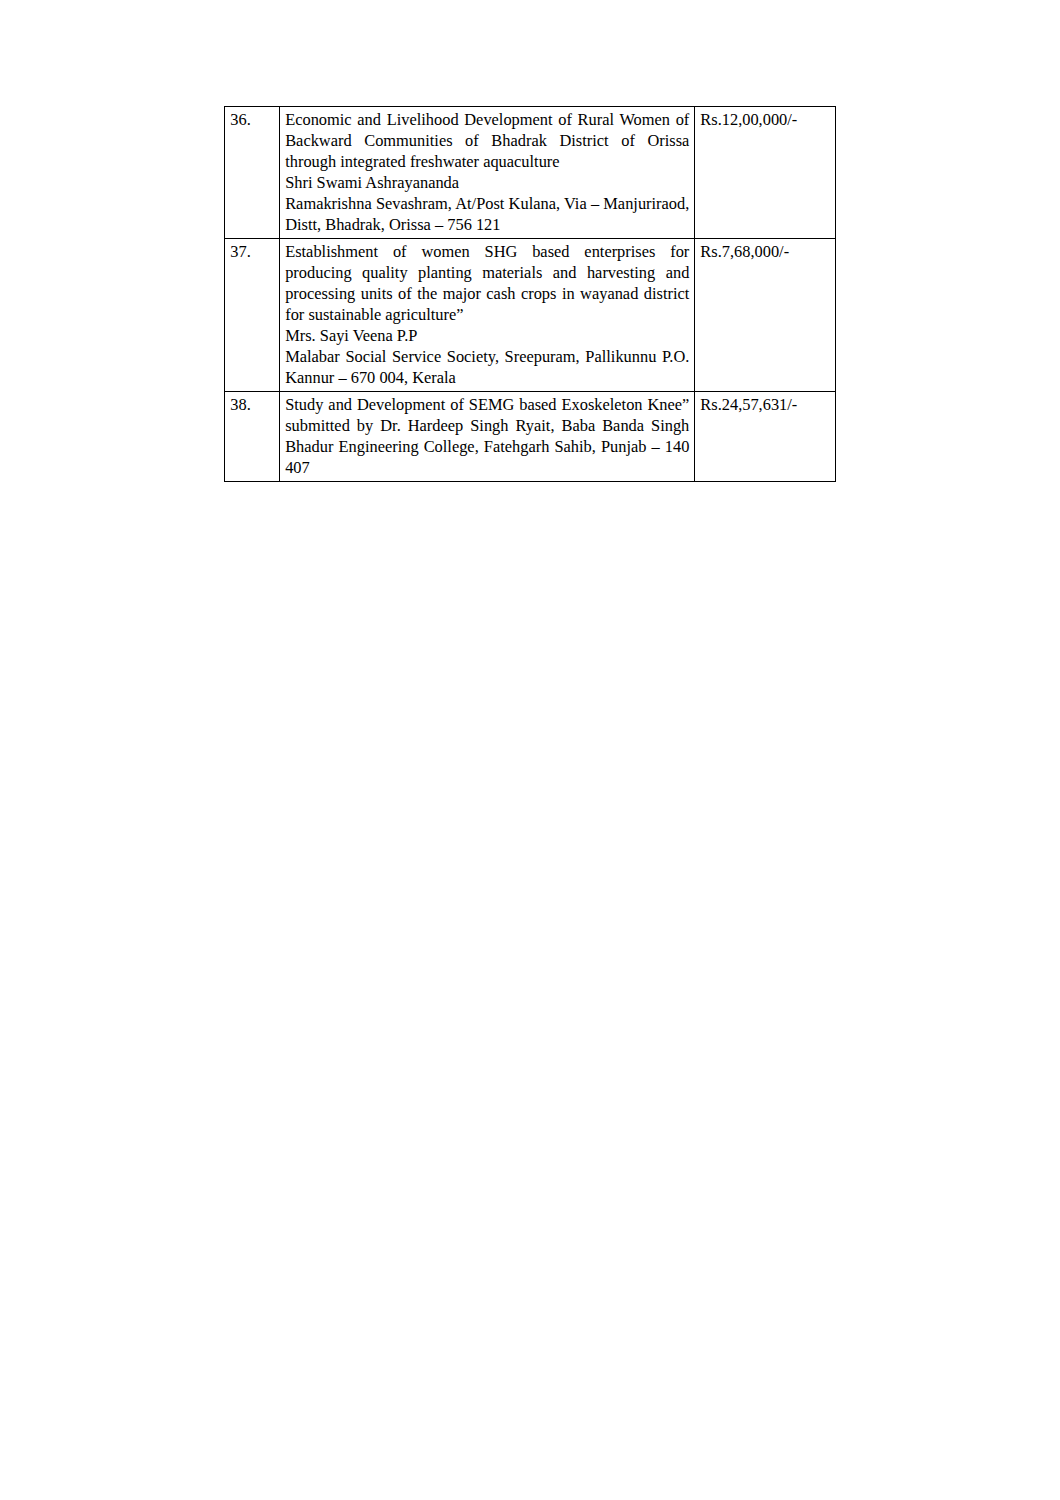| 36. | Economic and Livelihood Development of Rural Women of Backward Communities of Bhadrak District of Orissa through integrated freshwater aquaculture Shri Swami Ashrayananda Ramakrishna Sevashram, At/Post Kulana, Via – Manjuriraod, Distt, Bhadrak, Orissa – 756 121 | Rs.12,00,000/- |
| 37. | Establishment of women SHG based enterprises for producing quality planting materials and harvesting and processing units of the major cash crops in wayanad district for sustainable agriculture” Mrs. Sayi Veena P.P Malabar Social Service Society, Sreepuram, Pallikunnu P.O. Kannur – 670 004, Kerala | Rs.7,68,000/- |
| 38. | Study and Development of SEMG based Exoskeleton Knee” submitted by Dr. Hardeep Singh Ryait, Baba Banda Singh Bhadur Engineering College, Fatehgarh Sahib, Punjab – 140 407 | Rs.24,57,631/- |